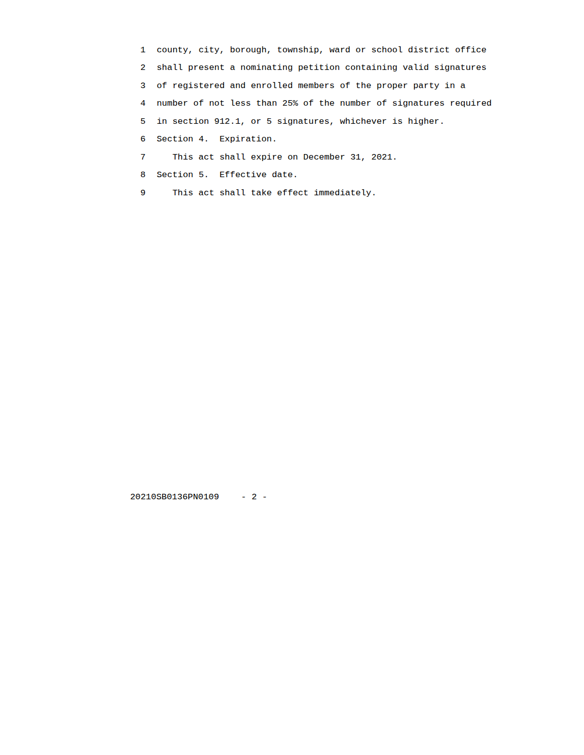county, city, borough, township, ward or school district office
shall present a nominating petition containing valid signatures
of registered and enrolled members of the proper party in a
number of not less than 25% of the number of signatures required
in section 912.1, or 5 signatures, whichever is higher.
Section 4. Expiration.
This act shall expire on December 31, 2021.
Section 5. Effective date.
This act shall take effect immediately.
20210SB0136PN0109 - 2 -